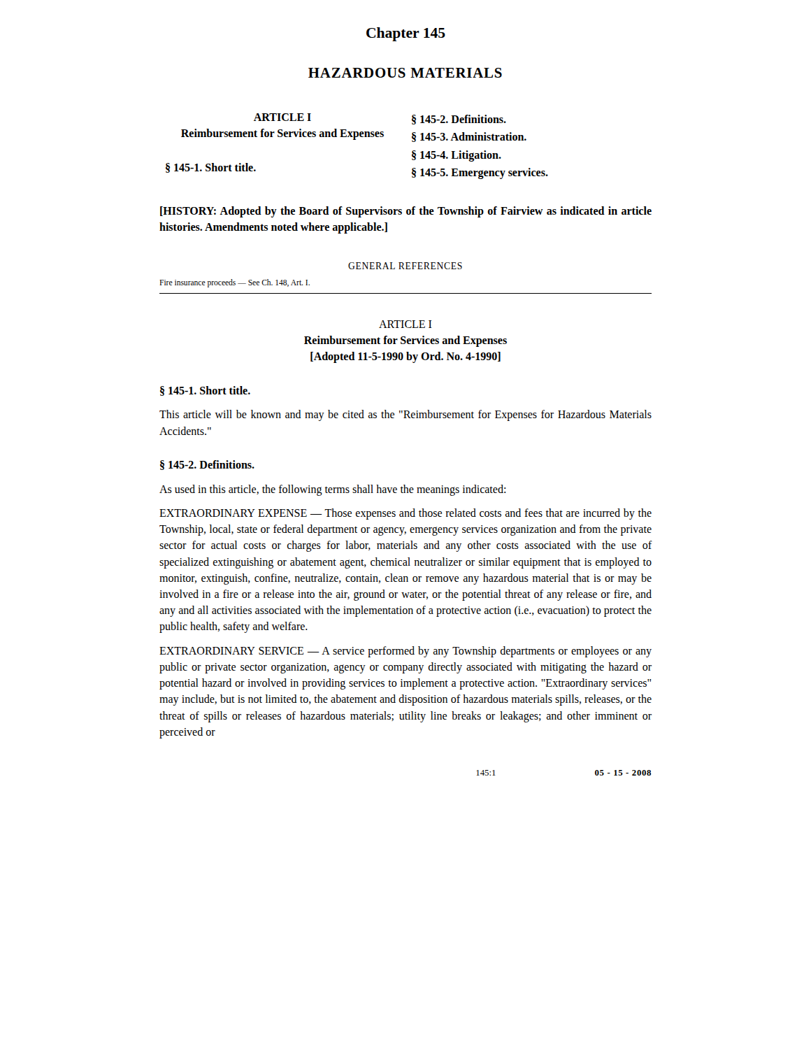Chapter 145
HAZARDOUS MATERIALS
| ARTICLE I Reimbursement for Services and Expenses § 145-1. Short title. | § 145-2. Definitions. § 145-3. Administration. § 145-4. Litigation. § 145-5. Emergency services. |
[HISTORY: Adopted by the Board of Supervisors of the Township of Fairview as indicated in article histories. Amendments noted where applicable.]
GENERAL REFERENCES
Fire insurance proceeds — See Ch. 148, Art. I.
ARTICLE I Reimbursement for Services and Expenses [Adopted 11-5-1990 by Ord. No. 4-1990]
§ 145-1. Short title.
This article will be known and may be cited as the "Reimbursement for Expenses for Hazardous Materials Accidents."
§ 145-2. Definitions.
As used in this article, the following terms shall have the meanings indicated:
EXTRAORDINARY EXPENSE — Those expenses and those related costs and fees that are incurred by the Township, local, state or federal department or agency, emergency services organization and from the private sector for actual costs or charges for labor, materials and any other costs associated with the use of specialized extinguishing or abatement agent, chemical neutralizer or similar equipment that is employed to monitor, extinguish, confine, neutralize, contain, clean or remove any hazardous material that is or may be involved in a fire or a release into the air, ground or water, or the potential threat of any release or fire, and any and all activities associated with the implementation of a protective action (i.e., evacuation) to protect the public health, safety and welfare.
EXTRAORDINARY SERVICE — A service performed by any Township departments or employees or any public or private sector organization, agency or company directly associated with mitigating the hazard or potential hazard or involved in providing services to implement a protective action. "Extraordinary services" may include, but is not limited to, the abatement and disposition of hazardous materials spills, releases, or the threat of spills or releases of hazardous materials; utility line breaks or leakages; and other imminent or perceived or
145:1 05 - 15 - 2008